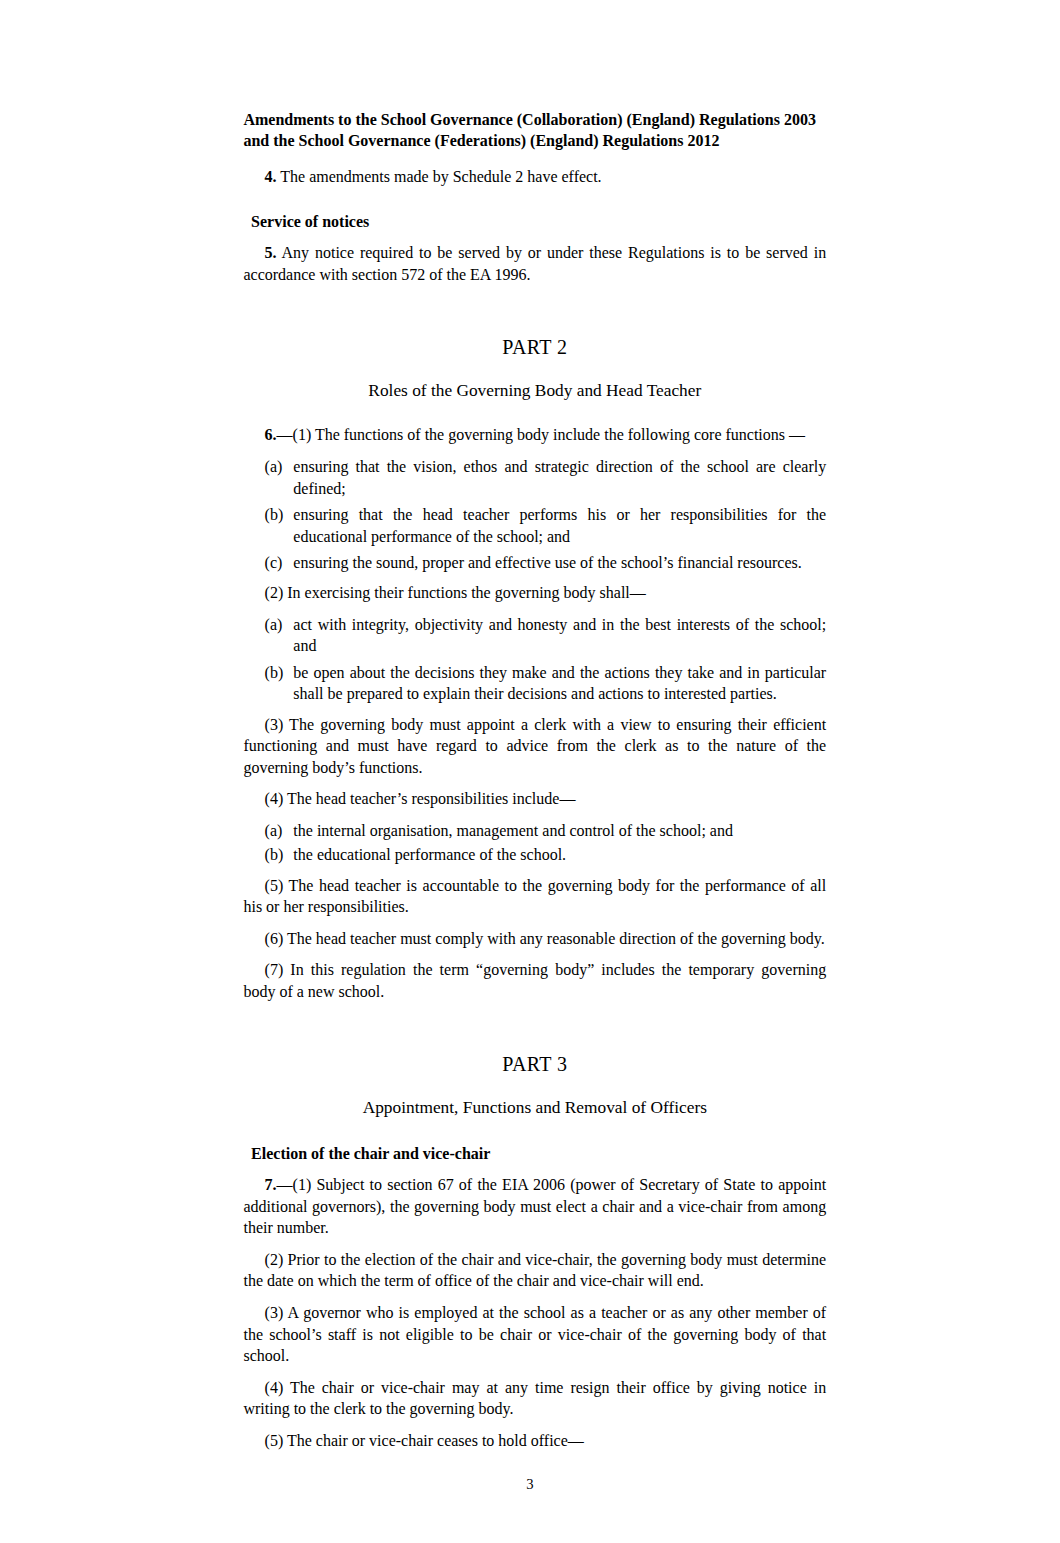Amendments to the School Governance (Collaboration) (England) Regulations 2003 and the School Governance (Federations) (England) Regulations 2012
4. The amendments made by Schedule 2 have effect.
Service of notices
5. Any notice required to be served by or under these Regulations is to be served in accordance with section 572 of the EA 1996.
PART 2
Roles of the Governing Body and Head Teacher
6.—(1) The functions of the governing body include the following core functions —
(a) ensuring that the vision, ethos and strategic direction of the school are clearly defined;
(b) ensuring that the head teacher performs his or her responsibilities for the educational performance of the school; and
(c) ensuring the sound, proper and effective use of the school’s financial resources.
(2) In exercising their functions the governing body shall—
(a) act with integrity, objectivity and honesty and in the best interests of the school; and
(b) be open about the decisions they make and the actions they take and in particular shall be prepared to explain their decisions and actions to interested parties.
(3) The governing body must appoint a clerk with a view to ensuring their efficient functioning and must have regard to advice from the clerk as to the nature of the governing body’s functions.
(4) The head teacher’s responsibilities include—
(a) the internal organisation, management and control of the school; and
(b) the educational performance of the school.
(5) The head teacher is accountable to the governing body for the performance of all his or her responsibilities.
(6) The head teacher must comply with any reasonable direction of the governing body.
(7) In this regulation the term “governing body” includes the temporary governing body of a new school.
PART 3
Appointment, Functions and Removal of Officers
Election of the chair and vice-chair
7.—(1) Subject to section 67 of the EIA 2006 (power of Secretary of State to appoint additional governors), the governing body must elect a chair and a vice-chair from among their number.
(2) Prior to the election of the chair and vice-chair, the governing body must determine the date on which the term of office of the chair and vice-chair will end.
(3) A governor who is employed at the school as a teacher or as any other member of the school’s staff is not eligible to be chair or vice-chair of the governing body of that school.
(4) The chair or vice-chair may at any time resign their office by giving notice in writing to the clerk to the governing body.
(5) The chair or vice-chair ceases to hold office—
3